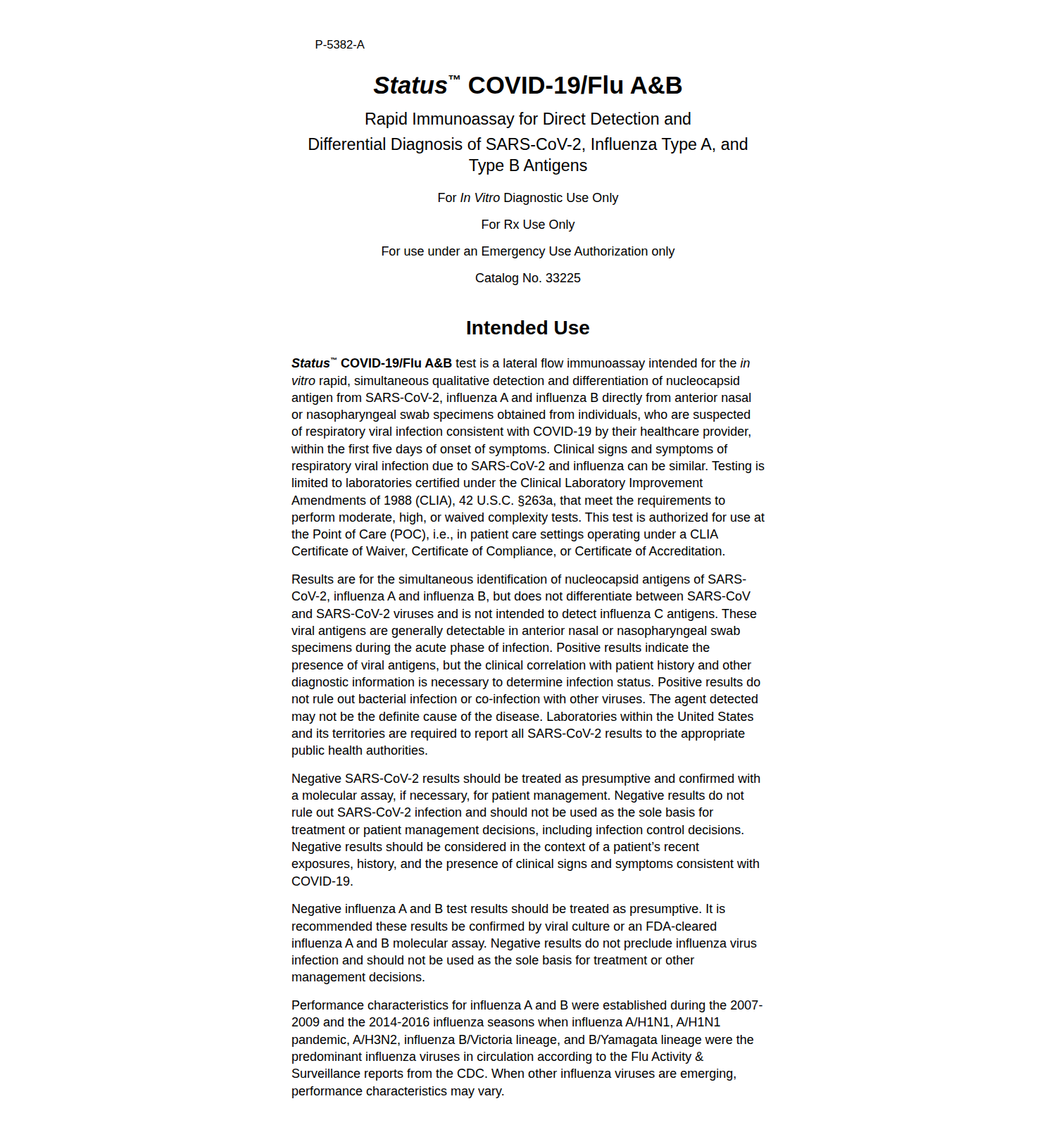P-5382-A
Status™ COVID-19/Flu A&B
Rapid Immunoassay for Direct Detection and
Differential Diagnosis of SARS-CoV-2, Influenza Type A, and Type B Antigens
For In Vitro Diagnostic Use Only
For Rx Use Only
For use under an Emergency Use Authorization only
Catalog No. 33225
Intended Use
Status™ COVID-19/Flu A&B test is a lateral flow immunoassay intended for the in vitro rapid, simultaneous qualitative detection and differentiation of nucleocapsid antigen from SARS-CoV-2, influenza A and influenza B directly from anterior nasal or nasopharyngeal swab specimens obtained from individuals, who are suspected of respiratory viral infection consistent with COVID-19 by their healthcare provider, within the first five days of onset of symptoms. Clinical signs and symptoms of respiratory viral infection due to SARS-CoV-2 and influenza can be similar. Testing is limited to laboratories certified under the Clinical Laboratory Improvement Amendments of 1988 (CLIA), 42 U.S.C. §263a, that meet the requirements to perform moderate, high, or waived complexity tests. This test is authorized for use at the Point of Care (POC), i.e., in patient care settings operating under a CLIA Certificate of Waiver, Certificate of Compliance, or Certificate of Accreditation.
Results are for the simultaneous identification of nucleocapsid antigens of SARS-CoV-2, influenza A and influenza B, but does not differentiate between SARS-CoV and SARS-CoV-2 viruses and is not intended to detect influenza C antigens. These viral antigens are generally detectable in anterior nasal or nasopharyngeal swab specimens during the acute phase of infection. Positive results indicate the presence of viral antigens, but the clinical correlation with patient history and other diagnostic information is necessary to determine infection status. Positive results do not rule out bacterial infection or co-infection with other viruses. The agent detected may not be the definite cause of the disease. Laboratories within the United States and its territories are required to report all SARS-CoV-2 results to the appropriate public health authorities.
Negative SARS-CoV-2 results should be treated as presumptive and confirmed with a molecular assay, if necessary, for patient management. Negative results do not rule out SARS-CoV-2 infection and should not be used as the sole basis for treatment or patient management decisions, including infection control decisions. Negative results should be considered in the context of a patient’s recent exposures, history, and the presence of clinical signs and symptoms consistent with COVID-19.
Negative influenza A and B test results should be treated as presumptive. It is recommended these results be confirmed by viral culture or an FDA-cleared influenza A and B molecular assay. Negative results do not preclude influenza virus infection and should not be used as the sole basis for treatment or other management decisions.
Performance characteristics for influenza A and B were established during the 2007-2009 and the 2014-2016 influenza seasons when influenza A/H1N1, A/H1N1 pandemic, A/H3N2, influenza B/Victoria lineage, and B/Yamagata lineage were the predominant influenza viruses in circulation according to the Flu Activity & Surveillance reports from the CDC. When other influenza viruses are emerging, performance characteristics may vary.